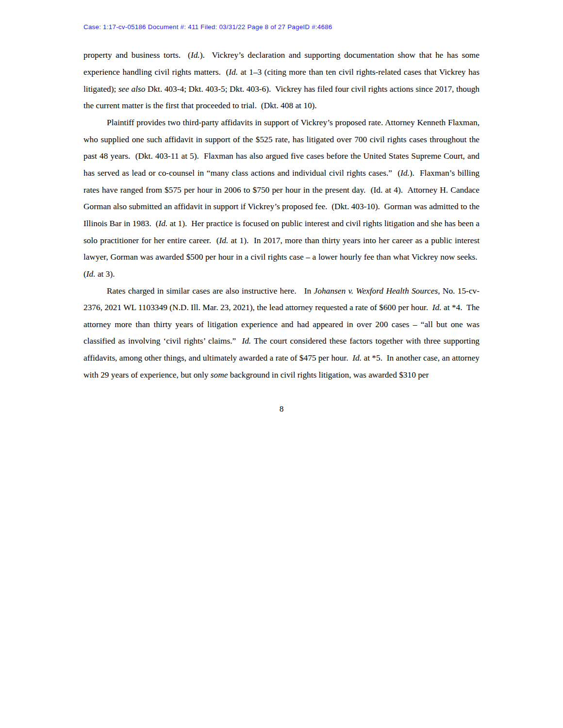Case: 1:17-cv-05186 Document #: 411 Filed: 03/31/22 Page 8 of 27 PageID #:4686
property and business torts. (Id.). Vickrey’s declaration and supporting documentation show that he has some experience handling civil rights matters. (Id. at 1–3 (citing more than ten civil rights-related cases that Vickrey has litigated); see also Dkt. 403-4; Dkt. 403-5; Dkt. 403-6). Vickrey has filed four civil rights actions since 2017, though the current matter is the first that proceeded to trial. (Dkt. 408 at 10).
Plaintiff provides two third-party affidavits in support of Vickrey’s proposed rate. Attorney Kenneth Flaxman, who supplied one such affidavit in support of the $525 rate, has litigated over 700 civil rights cases throughout the past 48 years. (Dkt. 403-11 at 5). Flaxman has also argued five cases before the United States Supreme Court, and has served as lead or co-counsel in “many class actions and individual civil rights cases.” (Id.). Flaxman’s billing rates have ranged from $575 per hour in 2006 to $750 per hour in the present day. (Id. at 4). Attorney H. Candace Gorman also submitted an affidavit in support if Vickrey’s proposed fee. (Dkt. 403-10). Gorman was admitted to the Illinois Bar in 1983. (Id. at 1). Her practice is focused on public interest and civil rights litigation and she has been a solo practitioner for her entire career. (Id. at 1). In 2017, more than thirty years into her career as a public interest lawyer, Gorman was awarded $500 per hour in a civil rights case – a lower hourly fee than what Vickrey now seeks. (Id. at 3).
Rates charged in similar cases are also instructive here. In Johansen v. Wexford Health Sources, No. 15-cv-2376, 2021 WL 1103349 (N.D. Ill. Mar. 23, 2021), the lead attorney requested a rate of $600 per hour. Id. at *4. The attorney more than thirty years of litigation experience and had appeared in over 200 cases – “all but one was classified as involving ‘civil rights’ claims.” Id. The court considered these factors together with three supporting affidavits, among other things, and ultimately awarded a rate of $475 per hour. Id. at *5. In another case, an attorney with 29 years of experience, but only some background in civil rights litigation, was awarded $310 per
8